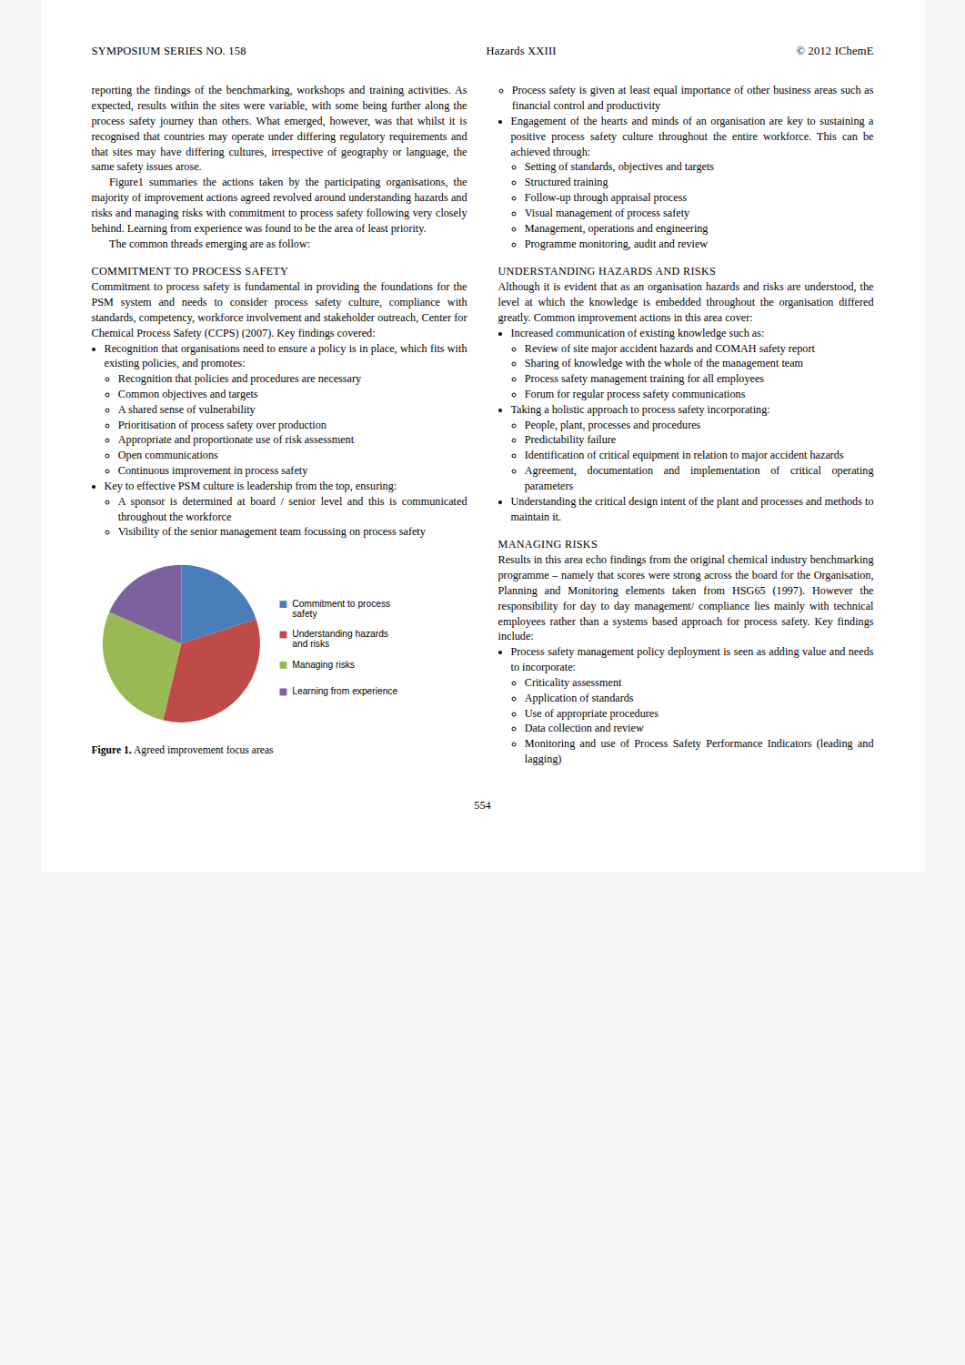SYMPOSIUM SERIES NO. 158
Hazards XXIII
© 2012 IChemE
reporting the findings of the benchmarking, workshops and training activities. As expected, results within the sites were variable, with some being further along the process safety journey than others. What emerged, however, was that whilst it is recognised that countries may operate under differing regulatory requirements and that sites may have differing cultures, irrespective of geography or language, the same safety issues arose.
Figure1 summaries the actions taken by the participating organisations, the majority of improvement actions agreed revolved around understanding hazards and risks and managing risks with commitment to process safety following very closely behind. Learning from experience was found to be the area of least priority.
The common threads emerging are as follow:
Commitment to Process Safety
Commitment to process safety is fundamental in providing the foundations for the PSM system and needs to consider process safety culture, compliance with standards, competency, workforce involvement and stakeholder outreach, Center for Chemical Process Safety (CCPS) (2007). Key findings covered:
Recognition that organisations need to ensure a policy is in place, which fits with existing policies, and promotes:
Recognition that policies and procedures are necessary
Common objectives and targets
A shared sense of vulnerability
Prioritisation of process safety over production
Appropriate and proportionate use of risk assessment
Open communications
Continuous improvement in process safety
Key to effective PSM culture is leadership from the top, ensuring:
A sponsor is determined at board / senior level and this is communicated throughout the workforce
Visibility of the senior management team focussing on process safety
Commitment to process safety Understanding hazards and risks Managing risks Learning from experience
Figure 1. Agreed improvement focus areas
Process safety is given at least equal importance of other business areas such as financial control and productivity
Engagement of the hearts and minds of an organisation are key to sustaining a positive process safety culture throughout the entire workforce. This can be achieved through:
Setting of standards, objectives and targets
Structured training
Follow-up through appraisal process
Visual management of process safety
Management, operations and engineering
Programme monitoring, audit and review
Understanding Hazards and Risks
Although it is evident that as an organisation hazards and risks are understood, the level at which the knowledge is embedded throughout the organisation differed greatly. Common improvement actions in this area cover:
Increased communication of existing knowledge such as:
Review of site major accident hazards and COMAH safety report
Sharing of knowledge with the whole of the management team
Process safety management training for all employees
Forum for regular process safety communications
Taking a holistic approach to process safety incorporating:
People, plant, processes and procedures
Predictability failure
Identification of critical equipment in relation to major accident hazards
Agreement, documentation and implementation of critical operating parameters
Understanding the critical design intent of the plant and processes and methods to maintain it.
Managing Risks
Results in this area echo findings from the original chemical industry benchmarking programme – namely that scores were strong across the board for the Organisation, Planning and Monitoring elements taken from HSG65 (1997). However the responsibility for day to day management/ compliance lies mainly with technical employees rather than a systems based approach for process safety. Key findings include:
Process safety management policy deployment is seen as adding value and needs to incorporate:
Criticality assessment
Application of standards
Use of appropriate procedures
Data collection and review
Monitoring and use of Process Safety Performance Indicators (leading and lagging)
554